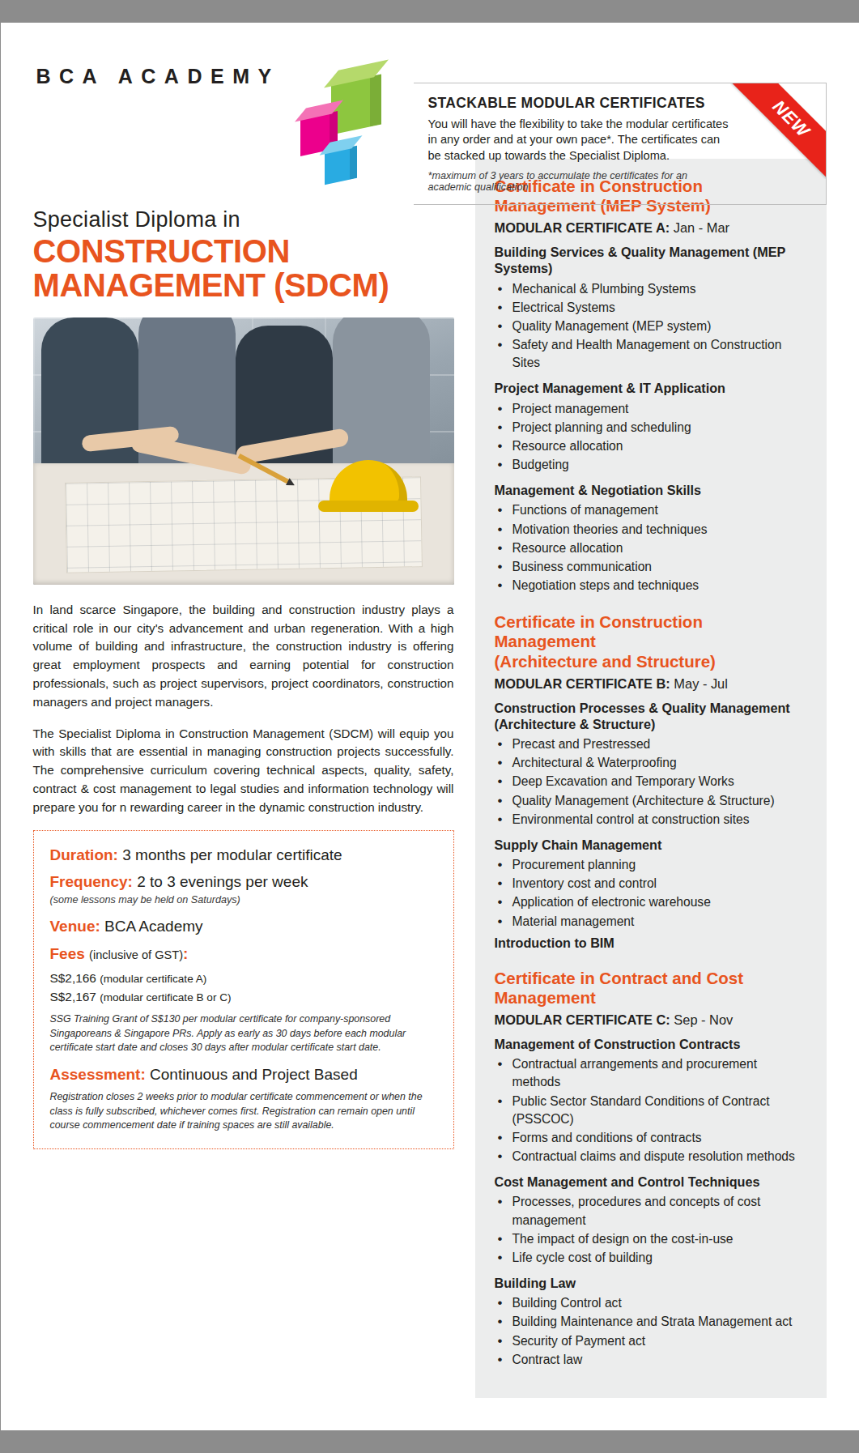BCA ACADEMY
NEW
STACKABLE MODULAR CERTIFICATES
You will have the flexibility to take the modular certificates in any order and at your own pace*. The certificates can be stacked up towards the Specialist Diploma.
*maximum of 3 years to accumulate the certificates for an academic qualification
Specialist Diploma in
CONSTRUCTION
MANAGEMENT (SDCM)
In land scarce Singapore, the building and construction industry plays a critical role in our city's advancement and urban regeneration. With a high volume of building and infrastructure, the construction industry is offering great employment prospects and earning potential for construction professionals, such as project supervisors, project coordinators, construction managers and project managers.
The Specialist Diploma in Construction Management (SDCM) will equip you with skills that are essential in managing construction projects successfully. The comprehensive curriculum covering technical aspects, quality, safety, contract & cost management to legal studies and information technology will prepare you for n rewarding career in the dynamic construction industry.
Duration: 3 months per modular certificate
Frequency: 2 to 3 evenings per week
(some lessons may be held on Saturdays)
Venue: BCA Academy
Fees (inclusive of GST):
S$2,166 (modular certificate A)
S$2,167 (modular certificate B or C)
SSG Training Grant of S$130 per modular certificate for company-sponsored Singaporeans & Singapore PRs. Apply as early as 30 days before each modular certificate start date and closes 30 days after modular certificate start date.
Assessment: Continuous and Project Based
Registration closes 2 weeks prior to modular certificate commencement or when the class is fully subscribed, whichever comes first. Registration can remain open until course commencement date if training spaces are still available.
Certificate in Construction
Management (MEP System)
MODULAR CERTIFICATE A: Jan - Mar
Building Services & Quality Management (MEP Systems)
Mechanical & Plumbing Systems
Electrical Systems
Quality Management (MEP system)
Safety and Health Management on Construction Sites
Project Management & IT Application
Project management
Project planning and scheduling
Resource allocation
Budgeting
Management & Negotiation Skills
Functions of management
Motivation theories and techniques
Resource allocation
Business communication
Negotiation steps and techniques
Certificate in Construction Management
(Architecture and Structure)
MODULAR CERTIFICATE B: May - Jul
Construction Processes & Quality Management (Architecture & Structure)
Precast and Prestressed
Architectural & Waterproofing
Deep Excavation and Temporary Works
Quality Management (Architecture & Structure)
Environmental control at construction sites
Supply Chain Management
Procurement planning
Inventory cost and control
Application of electronic warehouse
Material management
Introduction to BIM
Certificate in Contract and Cost
Management
MODULAR CERTIFICATE C: Sep - Nov
Management of Construction Contracts
Contractual arrangements and procurement methods
Public Sector Standard Conditions of Contract (PSSCOC)
Forms and conditions of contracts
Contractual claims and dispute resolution methods
Cost Management and Control Techniques
Processes, procedures and concepts of cost management
The impact of design on the cost-in-use
Life cycle cost of building
Building Law
Building Control act
Building Maintenance and Strata Management act
Security of Payment act
Contract law